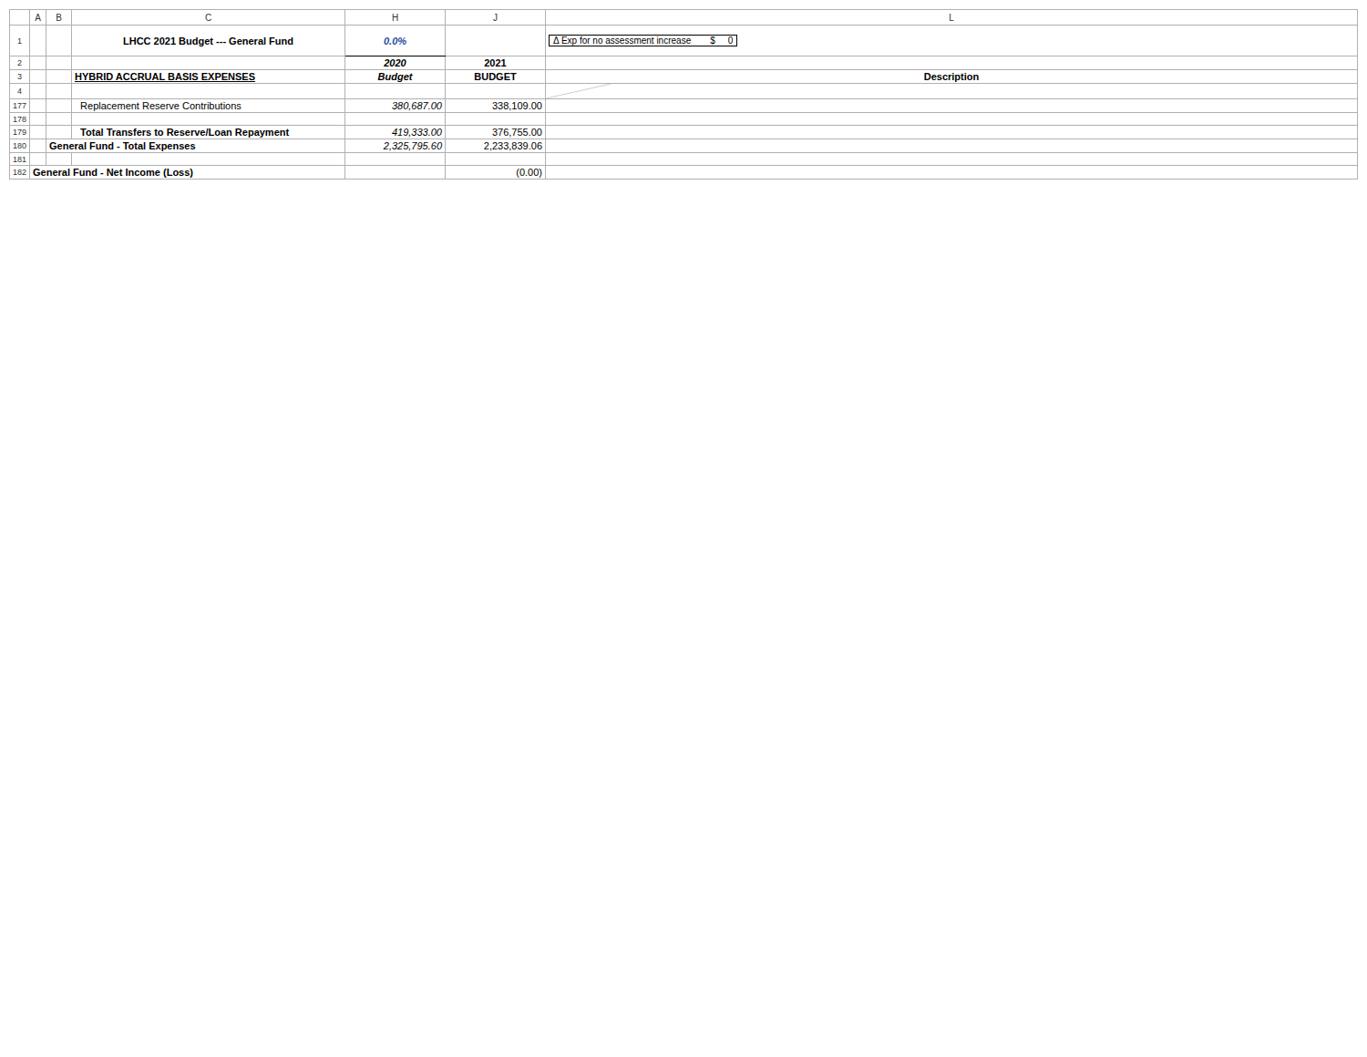| | A | B | C | H | J | L |
| --- | --- | --- | --- | --- | --- | --- |
| 1 | | | LHCC 2021 Budget --- General Fund | 0.0% | | Δ Exp for no assessment increase $ 0 |
| 2 | | | | 2020 | 2021 | |
| 3 | | | HYBRID ACCRUAL BASIS EXPENSES | Budget | BUDGET | Description |
| 4 | | | | | | |
| 177 | | | Replacement Reserve Contributions | 380,687.00 | 338,109.00 | |
| 178 | | | | | | |
| 179 | | | Total Transfers to Reserve/Loan Repayment | 419,333.00 | 376,755.00 | |
| 180 | | General Fund - Total Expenses | 2,325,795.60 | 2,233,839.06 | |
| 181 | | | | | | |
| 182 | General Fund - Net Income (Loss) | | (0.00) | |